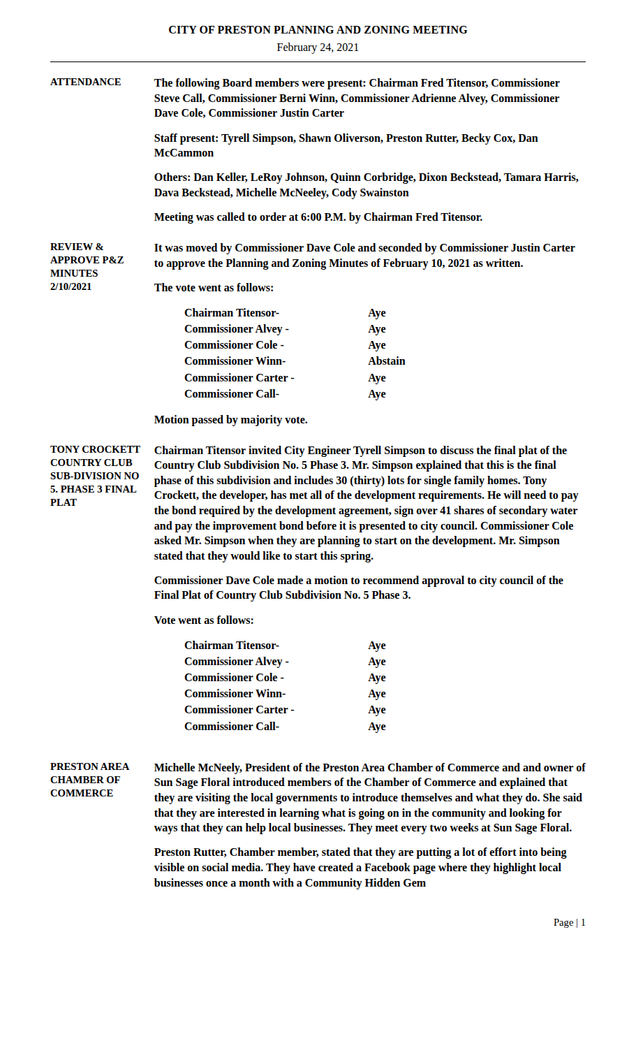CITY OF PRESTON PLANNING AND ZONING MEETING
February 24, 2021
Attendance
The following Board members were present: Chairman Fred Titensor, Commissioner Steve Call, Commissioner Berni Winn, Commissioner Adrienne Alvey, Commissioner Dave Cole, Commissioner Justin Carter
Staff present: Tyrell Simpson, Shawn Oliverson, Preston Rutter, Becky Cox, Dan McCammon
Others: Dan Keller, LeRoy Johnson, Quinn Corbridge, Dixon Beckstead, Tamara Harris, Dava Beckstead, Michelle McNeeley, Cody Swainston
Meeting was called to order at 6:00 P.M. by Chairman Fred Titensor.
Review & Approve P&Z Minutes 2/10/2021
It was moved by Commissioner Dave Cole and seconded by Commissioner Justin Carter to approve the Planning and Zoning Minutes of February 10, 2021 as written.
The vote went as follows:
| Chairman Titensor- | Aye |
| Commissioner Alvey - | Aye |
| Commissioner Cole - | Aye |
| Commissioner Winn- | Abstain |
| Commissioner Carter - | Aye |
| Commissioner Call- | Aye |
Motion passed by majority vote.
Tony Crockett Country Club Sub-division No 5. Phase 3 Final Plat
Chairman Titensor invited City Engineer Tyrell Simpson to discuss the final plat of the Country Club Subdivision No. 5 Phase 3. Mr. Simpson explained that this is the final phase of this subdivision and includes 30 (thirty) lots for single family homes. Tony Crockett, the developer, has met all of the development requirements. He will need to pay the bond required by the development agreement, sign over 41 shares of secondary water and pay the improvement bond before it is presented to city council. Commissioner Cole asked Mr. Simpson when they are planning to start on the development. Mr. Simpson stated that they would like to start this spring.
Commissioner Dave Cole made a motion to recommend approval to city council of the Final Plat of Country Club Subdivision No. 5 Phase 3.
Vote went as follows:
| Chairman Titensor- | Aye |
| Commissioner Alvey - | Aye |
| Commissioner Cole - | Aye |
| Commissioner Winn- | Aye |
| Commissioner Carter - | Aye |
| Commissioner Call- | Aye |
Preston Area Chamber of Commerce
Michelle McNeely, President of the Preston Area Chamber of Commerce and and owner of Sun Sage Floral introduced members of the Chamber of Commerce and explained that they are visiting the local governments to introduce themselves and what they do. She said that they are interested in learning what is going on in the community and looking for ways that they can help local businesses. They meet every two weeks at Sun Sage Floral.
Preston Rutter, Chamber member, stated that they are putting a lot of effort into being visible on social media. They have created a Facebook page where they highlight local businesses once a month with a Community Hidden Gem
Page | 1